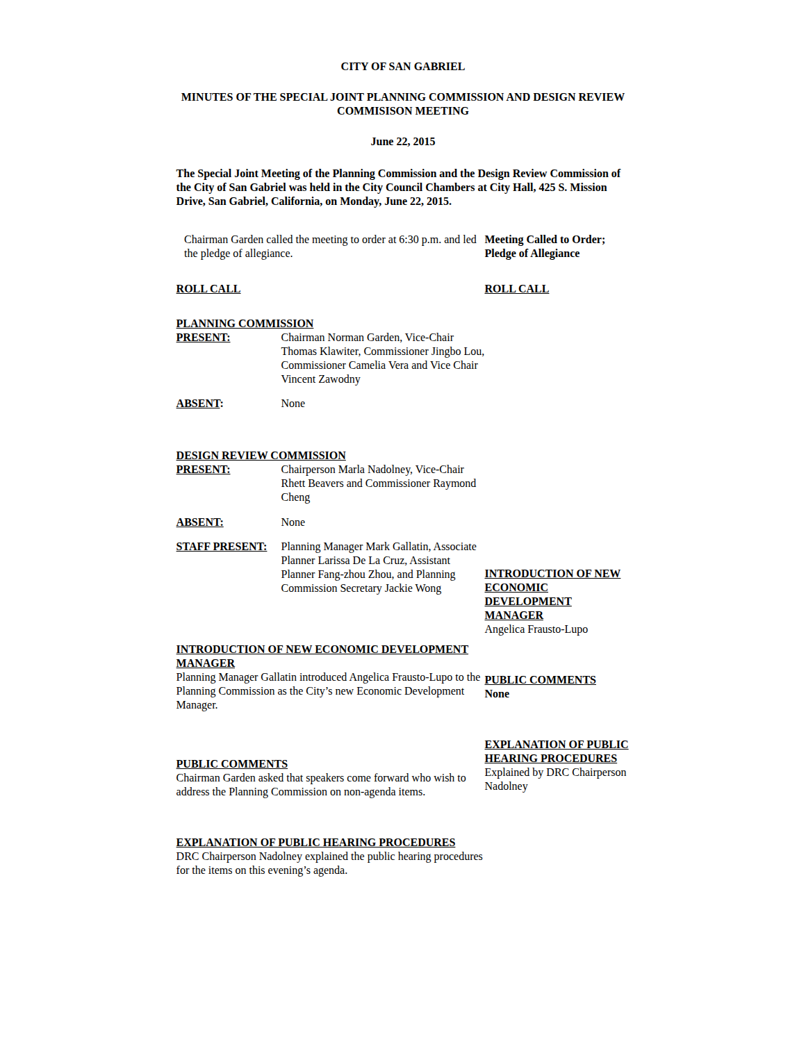CITY OF SAN GABRIEL
MINUTES OF THE SPECIAL JOINT PLANNING COMMISSION AND DESIGN REVIEW COMMISISON MEETING
June 22, 2015
The Special Joint Meeting of the Planning Commission and the Design Review Commission of the City of San Gabriel was held in the City Council Chambers at City Hall, 425 S. Mission Drive, San Gabriel, California, on Monday, June 22, 2015.
| Chairman Garden called the meeting to order at 6:30 p.m. and led the pledge of allegiance. ROLL CALL PLANNING COMMISSION / PRESENT: / Chairman Norman Garden, Vice-Chair Thomas Klawiter, Commissioner Jingbo Lou, Commissioner Camelia Vera and Vice Chair Vincent Zawodny / / ABSENT : / None / DESIGN REVIEW COMMISSION / PRESENT: / Chairperson Marla Nadolney, Vice-Chair Rhett Beavers and Commissioner Raymond Cheng / / ABSENT: / None / / STAFF PRESENT: / Planning Manager Mark Gallatin, Associate Planner Larissa De La Cruz, Assistant Planner Fang-zhou Zhou, and Planning Commission Secretary Jackie Wong / INTRODUCTION OF NEW ECONOMIC DEVELOPMENT MANAGER Planning Manager Gallatin introduced Angelica Frausto-Lupo to the Planning Commission as the City’s new Economic Development Manager. PUBLIC COMMENTS Chairman Garden asked that speakers come forward who wish to address the Planning Commission on non-agenda items. EXPLANATION OF PUBLIC HEARING PROCEDURES DRC Chairperson Nadolney explained the public hearing procedures for the items on this evening’s agenda. | Meeting Called to Order; Pledge of Allegiance ROLL CALL INTRODUCTION OF NEW ECONOMIC DEVELOPMENT MANAGER Angelica Frausto-Lupo PUBLIC COMMENTS None EXPLANATION OF PUBLIC HEARING PROCEDURES Explained by DRC Chairperson Nadolney |